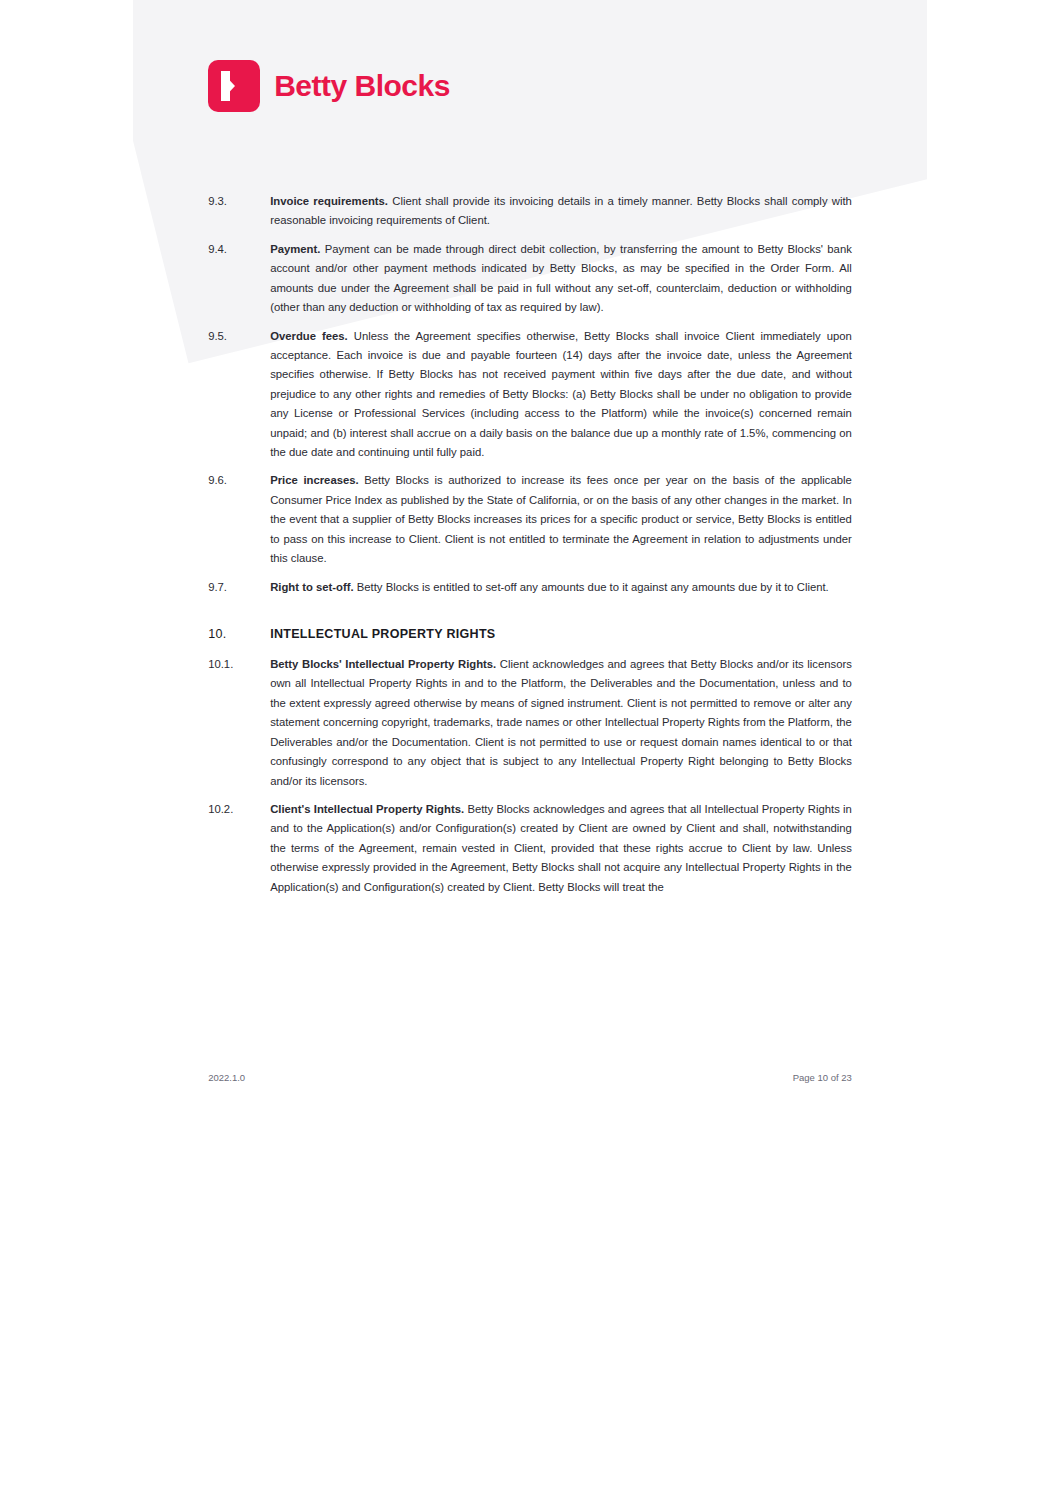Betty Blocks
9.3.
Invoice requirements. Client shall provide its invoicing details in a timely manner. Betty Blocks shall comply with reasonable invoicing requirements of Client.
9.4.
Payment. Payment can be made through direct debit collection, by transferring the amount to Betty Blocks' bank account and/or other payment methods indicated by Betty Blocks, as may be specified in the Order Form. All amounts due under the Agreement shall be paid in full without any set-off, counterclaim, deduction or withholding (other than any deduction or withholding of tax as required by law).
9.5.
Overdue fees. Unless the Agreement specifies otherwise, Betty Blocks shall invoice Client immediately upon acceptance. Each invoice is due and payable fourteen (14) days after the invoice date, unless the Agreement specifies otherwise. If Betty Blocks has not received payment within five days after the due date, and without prejudice to any other rights and remedies of Betty Blocks: (a) Betty Blocks shall be under no obligation to provide any License or Professional Services (including access to the Platform) while the invoice(s) concerned remain unpaid; and (b) interest shall accrue on a daily basis on the balance due up a monthly rate of 1.5%, commencing on the due date and continuing until fully paid.
9.6.
Price increases. Betty Blocks is authorized to increase its fees once per year on the basis of the applicable Consumer Price Index as published by the State of California, or on the basis of any other changes in the market. In the event that a supplier of Betty Blocks increases its prices for a specific product or service, Betty Blocks is entitled to pass on this increase to Client. Client is not entitled to terminate the Agreement in relation to adjustments under this clause.
9.7.
Right to set-off. Betty Blocks is entitled to set-off any amounts due to it against any amounts due by it to Client.
10.
INTELLECTUAL PROPERTY RIGHTS
10.1.
Betty Blocks' Intellectual Property Rights. Client acknowledges and agrees that Betty Blocks and/or its licensors own all Intellectual Property Rights in and to the Platform, the Deliverables and the Documentation, unless and to the extent expressly agreed otherwise by means of signed instrument. Client is not permitted to remove or alter any statement concerning copyright, trademarks, trade names or other Intellectual Property Rights from the Platform, the Deliverables and/or the Documentation. Client is not permitted to use or request domain names identical to or that confusingly correspond to any object that is subject to any Intellectual Property Right belonging to Betty Blocks and/or its licensors.
10.2.
Client's Intellectual Property Rights. Betty Blocks acknowledges and agrees that all Intellectual Property Rights in and to the Application(s) and/or Configuration(s) created by Client are owned by Client and shall, notwithstanding the terms of the Agreement, remain vested in Client, provided that these rights accrue to Client by law. Unless otherwise expressly provided in the Agreement, Betty Blocks shall not acquire any Intellectual Property Rights in the Application(s) and Configuration(s) created by Client. Betty Blocks will treat the
2022.1.0
Page 10 of 23